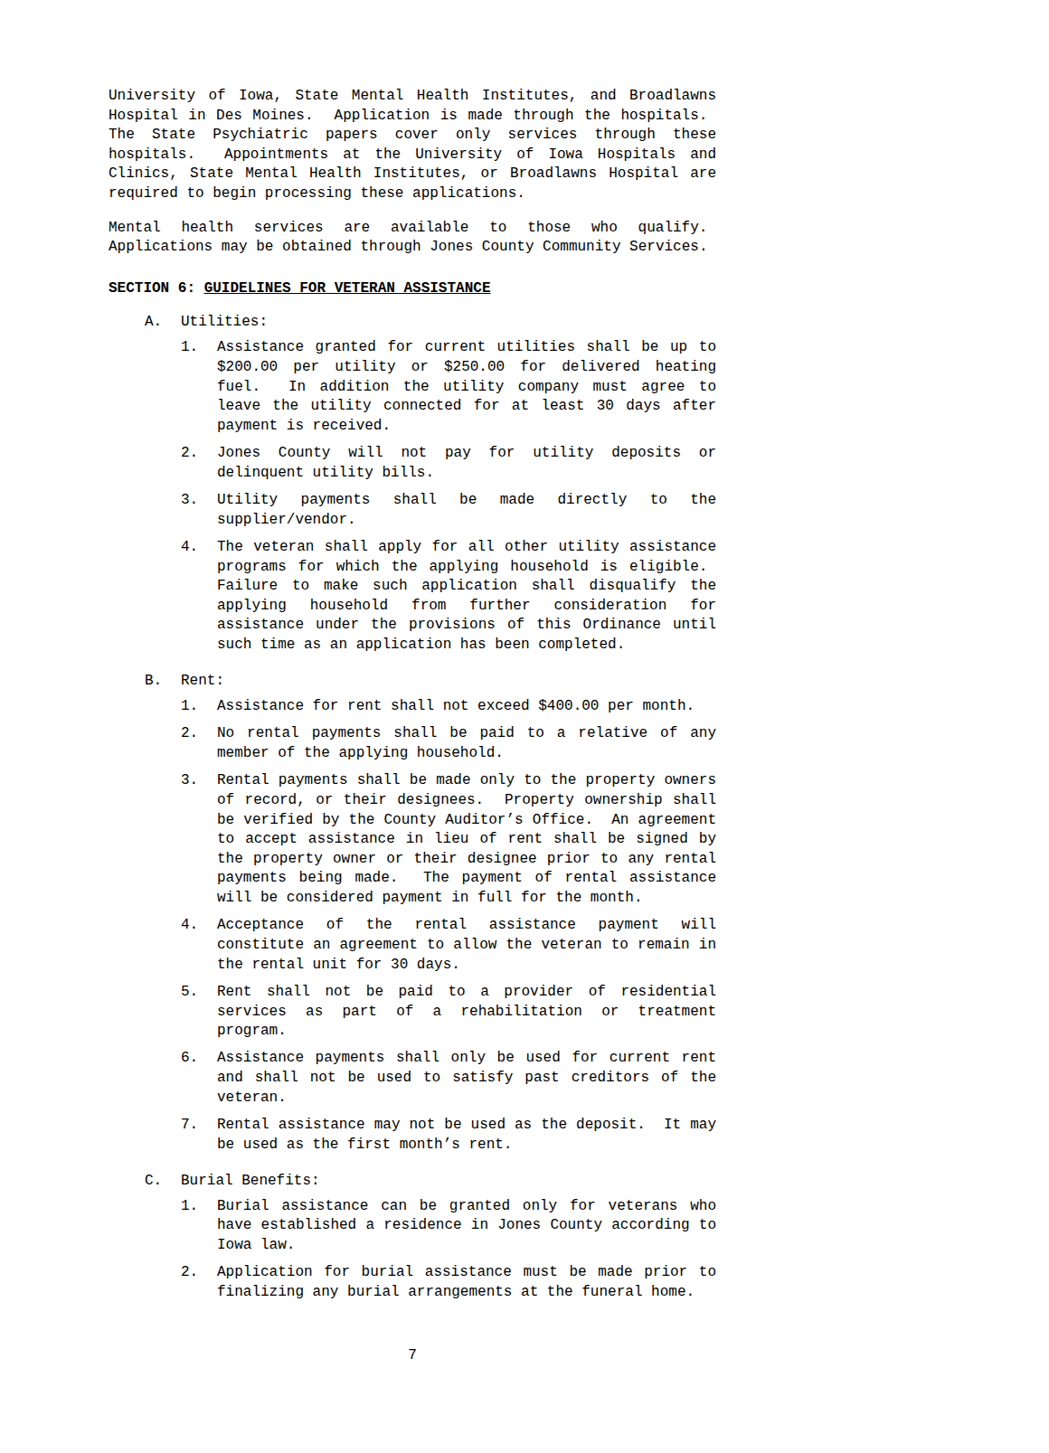University of Iowa, State Mental Health Institutes, and Broadlawns Hospital in Des Moines. Application is made through the hospitals. The State Psychiatric papers cover only services through these hospitals. Appointments at the University of Iowa Hospitals and Clinics, State Mental Health Institutes, or Broadlawns Hospital are required to begin processing these applications.
Mental health services are available to those who qualify. Applications may be obtained through Jones County Community Services.
SECTION 6: GUIDELINES FOR VETERAN ASSISTANCE
A.
Utilities:
Assistance granted for current utilities shall be up to $200.00 per utility or $250.00 for delivered heating fuel. In addition the utility company must agree to leave the utility connected for at least 30 days after payment is received.
Jones County will not pay for utility deposits or delinquent utility bills.
Utility payments shall be made directly to the supplier/vendor.
The veteran shall apply for all other utility assistance programs for which the applying household is eligible. Failure to make such application shall disqualify the applying household from further consideration for assistance under the provisions of this Ordinance until such time as an application has been completed.
B.
Rent:
Assistance for rent shall not exceed $400.00 per month.
No rental payments shall be paid to a relative of any member of the applying household.
Rental payments shall be made only to the property owners of record, or their designees. Property ownership shall be verified by the County Auditor’s Office. An agreement to accept assistance in lieu of rent shall be signed by the property owner or their designee prior to any rental payments being made. The payment of rental assistance will be considered payment in full for the month.
Acceptance of the rental assistance payment will constitute an agreement to allow the veteran to remain in the rental unit for 30 days.
Rent shall not be paid to a provider of residential services as part of a rehabilitation or treatment program.
Assistance payments shall only be used for current rent and shall not be used to satisfy past creditors of the veteran.
Rental assistance may not be used as the deposit. It may be used as the first month’s rent.
C.
Burial Benefits:
Burial assistance can be granted only for veterans who have established a residence in Jones County according to Iowa law.
Application for burial assistance must be made prior to finalizing any burial arrangements at the funeral home.
7